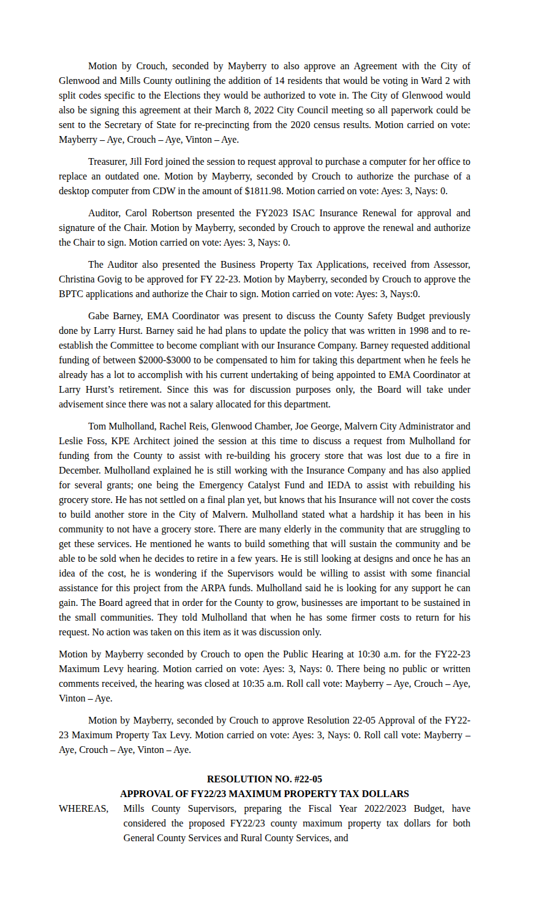Motion by Crouch, seconded by Mayberry to also approve an Agreement with the City of Glenwood and Mills County outlining the addition of 14 residents that would be voting in Ward 2 with split codes specific to the Elections they would be authorized to vote in. The City of Glenwood would also be signing this agreement at their March 8, 2022 City Council meeting so all paperwork could be sent to the Secretary of State for re-precincting from the 2020 census results. Motion carried on vote: Mayberry – Aye, Crouch – Aye, Vinton – Aye.
Treasurer, Jill Ford joined the session to request approval to purchase a computer for her office to replace an outdated one. Motion by Mayberry, seconded by Crouch to authorize the purchase of a desktop computer from CDW in the amount of $1811.98. Motion carried on vote: Ayes: 3, Nays: 0.
Auditor, Carol Robertson presented the FY2023 ISAC Insurance Renewal for approval and signature of the Chair. Motion by Mayberry, seconded by Crouch to approve the renewal and authorize the Chair to sign. Motion carried on vote: Ayes: 3, Nays: 0.
The Auditor also presented the Business Property Tax Applications, received from Assessor, Christina Govig to be approved for FY 22-23. Motion by Mayberry, seconded by Crouch to approve the BPTC applications and authorize the Chair to sign. Motion carried on vote: Ayes: 3, Nays:0.
Gabe Barney, EMA Coordinator was present to discuss the County Safety Budget previously done by Larry Hurst. Barney said he had plans to update the policy that was written in 1998 and to re-establish the Committee to become compliant with our Insurance Company. Barney requested additional funding of between $2000-$3000 to be compensated to him for taking this department when he feels he already has a lot to accomplish with his current undertaking of being appointed to EMA Coordinator at Larry Hurst’s retirement. Since this was for discussion purposes only, the Board will take under advisement since there was not a salary allocated for this department.
Tom Mulholland, Rachel Reis, Glenwood Chamber, Joe George, Malvern City Administrator and Leslie Foss, KPE Architect joined the session at this time to discuss a request from Mulholland for funding from the County to assist with re-building his grocery store that was lost due to a fire in December. Mulholland explained he is still working with the Insurance Company and has also applied for several grants; one being the Emergency Catalyst Fund and IEDA to assist with rebuilding his grocery store. He has not settled on a final plan yet, but knows that his Insurance will not cover the costs to build another store in the City of Malvern. Mulholland stated what a hardship it has been in his community to not have a grocery store. There are many elderly in the community that are struggling to get these services. He mentioned he wants to build something that will sustain the community and be able to be sold when he decides to retire in a few years. He is still looking at designs and once he has an idea of the cost, he is wondering if the Supervisors would be willing to assist with some financial assistance for this project from the ARPA funds. Mulholland said he is looking for any support he can gain. The Board agreed that in order for the County to grow, businesses are important to be sustained in the small communities. They told Mulholland that when he has some firmer costs to return for his request. No action was taken on this item as it was discussion only.
Motion by Mayberry seconded by Crouch to open the Public Hearing at 10:30 a.m. for the FY22-23 Maximum Levy hearing. Motion carried on vote: Ayes: 3, Nays: 0. There being no public or written comments received, the hearing was closed at 10:35 a.m. Roll call vote: Mayberry – Aye, Crouch – Aye, Vinton – Aye.
Motion by Mayberry, seconded by Crouch to approve Resolution 22-05 Approval of the FY22-23 Maximum Property Tax Levy. Motion carried on vote: Ayes: 3, Nays: 0. Roll call vote: Mayberry – Aye, Crouch – Aye, Vinton – Aye.
Resolution No. #22-05
Approval of FY22/23 Maximum Property Tax Dollars
WHEREAS, Mills County Supervisors, preparing the Fiscal Year 2022/2023 Budget, have considered the proposed FY22/23 county maximum property tax dollars for both General County Services and Rural County Services, and